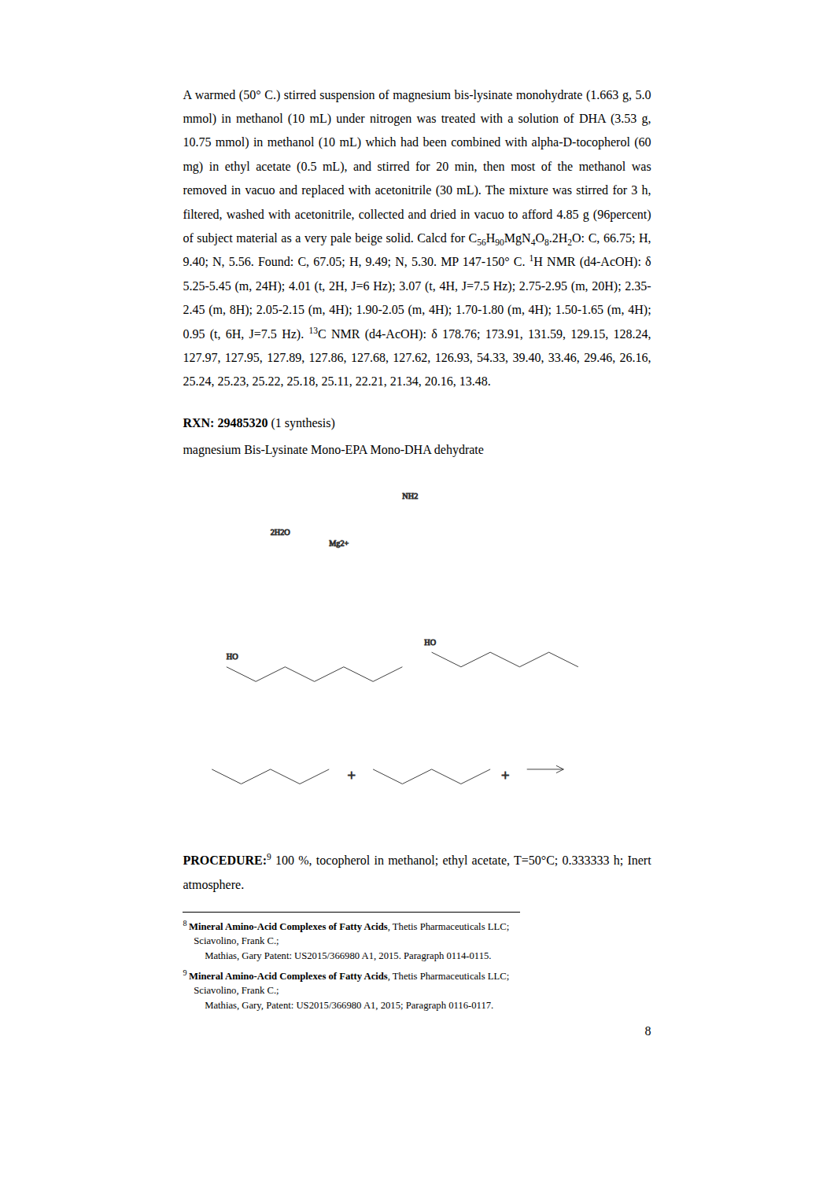A warmed (50° C.) stirred suspension of magnesium bis-lysinate monohydrate (1.663 g, 5.0 mmol) in methanol (10 mL) under nitrogen was treated with a solution of DHA (3.53 g, 10.75 mmol) in methanol (10 mL) which had been combined with alpha-D-tocopherol (60 mg) in ethyl acetate (0.5 mL), and stirred for 20 min, then most of the methanol was removed in vacuo and replaced with acetonitrile (30 mL). The mixture was stirred for 3 h, filtered, washed with acetonitrile, collected and dried in vacuo to afford 4.85 g (96percent) of subject material as a very pale beige solid. Calcd for C56H90MgN4O8.2H2O: C, 66.75; H, 9.40; N, 5.56. Found: C, 67.05; H, 9.49; N, 5.30. MP 147-150° C. 1H NMR (d4-AcOH): δ 5.25-5.45 (m, 24H); 4.01 (t, 2H, J=6 Hz); 3.07 (t, 4H, J=7.5 Hz); 2.75-2.95 (m, 20H); 2.35-2.45 (m, 8H); 2.05-2.15 (m, 4H); 1.90-2.05 (m, 4H); 1.70-1.80 (m, 4H); 1.50-1.65 (m, 4H); 0.95 (t, 6H, J=7.5 Hz). 13C NMR (d4-AcOH): δ 178.76; 173.91, 131.59, 129.15, 128.24, 127.97, 127.95, 127.89, 127.86, 127.68, 127.62, 126.93, 54.33, 39.40, 33.46, 29.46, 26.16, 25.24, 25.23, 25.22, 25.18, 25.11, 22.21, 21.34, 20.16, 13.48.
RXN: 29485320 (1 synthesis)
magnesium Bis-Lysinate Mono-EPA Mono-DHA dehydrate
PROCEDURE:9 100 %, tocopherol in methanol; ethyl acetate, T=50°C; 0.333333 h; Inert atmosphere.
8 Mineral Amino-Acid Complexes of Fatty Acids, Thetis Pharmaceuticals LLC; Sciavolino, Frank C.; Mathias, Gary Patent: US2015/366980 A1, 2015. Paragraph 0114-0115.
9 Mineral Amino-Acid Complexes of Fatty Acids, Thetis Pharmaceuticals LLC; Sciavolino, Frank C.; Mathias, Gary, Patent: US2015/366980 A1, 2015; Paragraph 0116-0117.
8